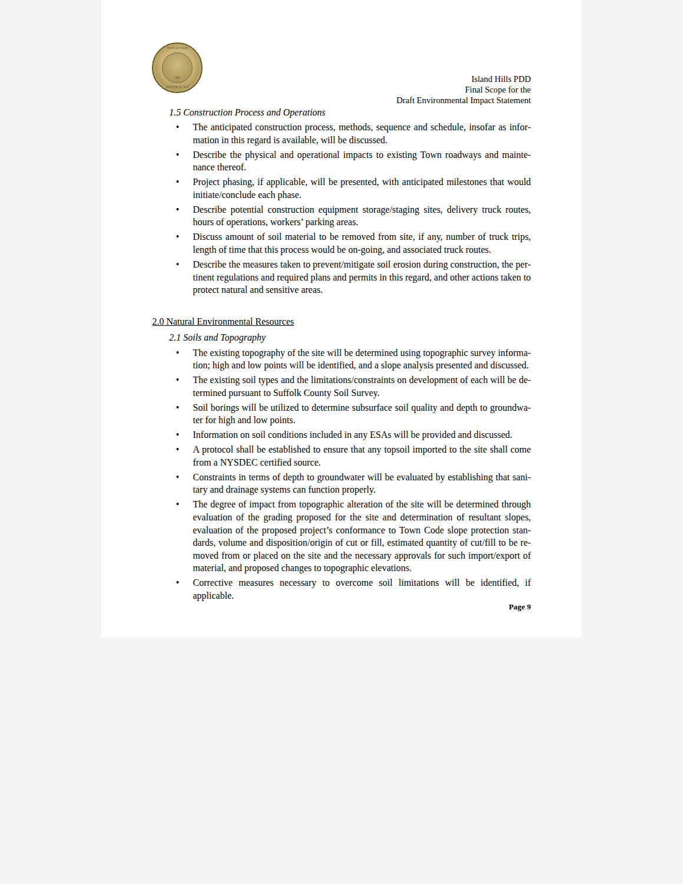Island Hills PDD
Final Scope for the
Draft Environmental Impact Statement
1.5 Construction Process and Operations
The anticipated construction process, methods, sequence and schedule, insofar as information in this regard is available, will be discussed.
Describe the physical and operational impacts to existing Town roadways and maintenance thereof.
Project phasing, if applicable, will be presented, with anticipated milestones that would initiate/conclude each phase.
Describe potential construction equipment storage/staging sites, delivery truck routes, hours of operations, workers’ parking areas.
Discuss amount of soil material to be removed from site, if any, number of truck trips, length of time that this process would be on-going, and associated truck routes.
Describe the measures taken to prevent/mitigate soil erosion during construction, the pertinent regulations and required plans and permits in this regard, and other actions taken to protect natural and sensitive areas.
2.0 Natural Environmental Resources
2.1 Soils and Topography
The existing topography of the site will be determined using topographic survey information; high and low points will be identified, and a slope analysis presented and discussed.
The existing soil types and the limitations/constraints on development of each will be determined pursuant to Suffolk County Soil Survey.
Soil borings will be utilized to determine subsurface soil quality and depth to groundwater for high and low points.
Information on soil conditions included in any ESAs will be provided and discussed.
A protocol shall be established to ensure that any topsoil imported to the site shall come from a NYSDEC certified source.
Constraints in terms of depth to groundwater will be evaluated by establishing that sanitary and drainage systems can function properly.
The degree of impact from topographic alteration of the site will be determined through evaluation of the grading proposed for the site and determination of resultant slopes, evaluation of the proposed project’s conformance to Town Code slope protection standards, volume and disposition/origin of cut or fill, estimated quantity of cut/fill to be removed from or placed on the site and the necessary approvals for such import/export of material, and proposed changes to topographic elevations.
Corrective measures necessary to overcome soil limitations will be identified, if applicable.
Page 9